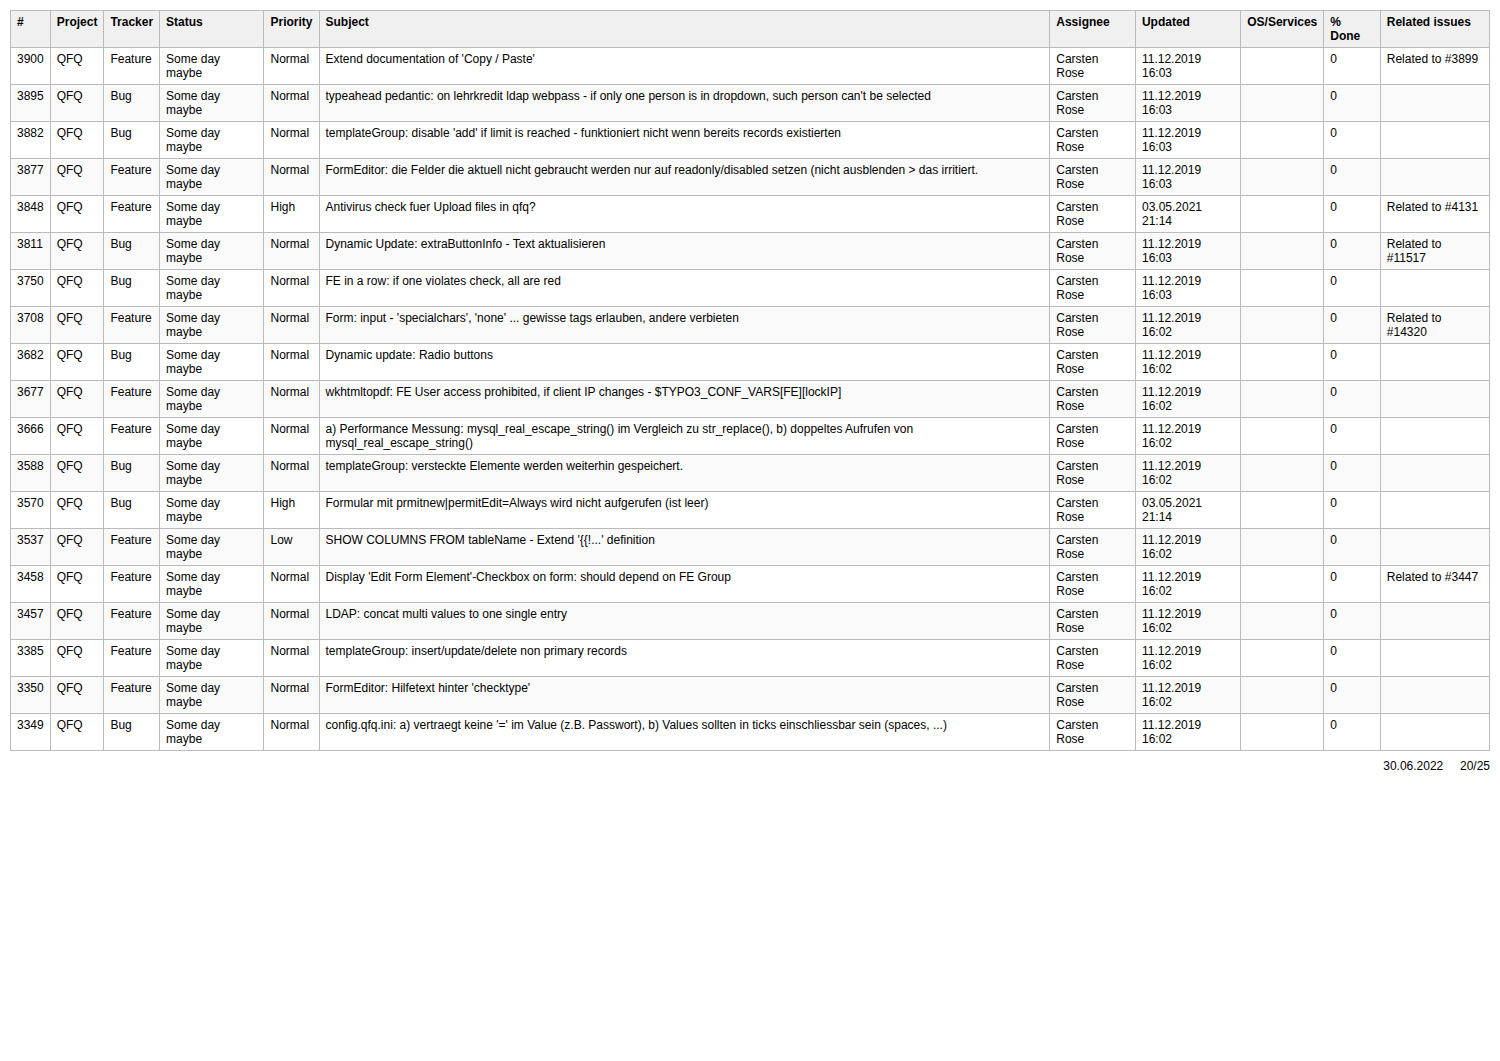| # | Project | Tracker | Status | Priority | Subject | Assignee | Updated | OS/Services | % Done | Related issues |
| --- | --- | --- | --- | --- | --- | --- | --- | --- | --- | --- |
| 3900 | QFQ | Feature | Some day maybe | Normal | Extend documentation of 'Copy / Paste' | Carsten Rose | 11.12.2019 16:03 | | 0 | Related to #3899 |
| 3895 | QFQ | Bug | Some day maybe | Normal | typeahead pedantic: on lehrkredit ldap webpass - if only one person is in dropdown, such person can't be selected | Carsten Rose | 11.12.2019 16:03 | | 0 | |
| 3882 | QFQ | Bug | Some day maybe | Normal | templateGroup: disable 'add' if limit is reached - funktioniert nicht wenn bereits records existierten | Carsten Rose | 11.12.2019 16:03 | | 0 | |
| 3877 | QFQ | Feature | Some day maybe | Normal | FormEditor: die Felder die aktuell nicht gebraucht werden nur auf readonly/disabled setzen (nicht ausblenden > das irritiert. | Carsten Rose | 11.12.2019 16:03 | | 0 | |
| 3848 | QFQ | Feature | Some day maybe | High | Antivirus check fuer Upload files in qfq? | Carsten Rose | 03.05.2021 21:14 | | 0 | Related to #4131 |
| 3811 | QFQ | Bug | Some day maybe | Normal | Dynamic Update: extraButtonInfo - Text aktualisieren | Carsten Rose | 11.12.2019 16:03 | | 0 | Related to #11517 |
| 3750 | QFQ | Bug | Some day maybe | Normal | FE in a row: if one violates check, all are red | Carsten Rose | 11.12.2019 16:03 | | 0 | |
| 3708 | QFQ | Feature | Some day maybe | Normal | Form: input - 'specialchars', 'none' ... gewisse tags erlauben, andere verbieten | Carsten Rose | 11.12.2019 16:02 | | 0 | Related to #14320 |
| 3682 | QFQ | Bug | Some day maybe | Normal | Dynamic update: Radio buttons | Carsten Rose | 11.12.2019 16:02 | | 0 | |
| 3677 | QFQ | Feature | Some day maybe | Normal | wkhtmltopdf: FE User access prohibited, if client IP changes - $TYPO3_CONF_VARS[FE][lockIP] | Carsten Rose | 11.12.2019 16:02 | | 0 | |
| 3666 | QFQ | Feature | Some day maybe | Normal | a) Performance Messung: mysql_real_escape_string() im Vergleich zu str_replace(), b) doppeltes Aufrufen von mysql_real_escape_string() | Carsten Rose | 11.12.2019 16:02 | | 0 | |
| 3588 | QFQ | Bug | Some day maybe | Normal | templateGroup: versteckte Elemente werden weiterhin gespeichert. | Carsten Rose | 11.12.2019 16:02 | | 0 | |
| 3570 | QFQ | Bug | Some day maybe | High | Formular mit prmitnew/permitEdit=Always wird nicht aufgerufen (ist leer) | Carsten Rose | 03.05.2021 21:14 | | 0 | |
| 3537 | QFQ | Feature | Some day maybe | Low | SHOW COLUMNS FROM tableName - Extend '{{!...' definition | Carsten Rose | 11.12.2019 16:02 | | 0 | |
| 3458 | QFQ | Feature | Some day maybe | Normal | Display 'Edit Form Element'-Checkbox on form: should depend on FE Group | Carsten Rose | 11.12.2019 16:02 | | 0 | Related to #3447 |
| 3457 | QFQ | Feature | Some day maybe | Normal | LDAP: concat multi values to one single entry | Carsten Rose | 11.12.2019 16:02 | | 0 | |
| 3385 | QFQ | Feature | Some day maybe | Normal | templateGroup: insert/update/delete non primary records | Carsten Rose | 11.12.2019 16:02 | | 0 | |
| 3350 | QFQ | Feature | Some day maybe | Normal | FormEditor: Hilfetext hinter 'checktype' | Carsten Rose | 11.12.2019 16:02 | | 0 | |
| 3349 | QFQ | Bug | Some day maybe | Normal | config.qfq.ini: a) vertraegt keine '=' im Value (z.B. Passwort), b) Values sollten in ticks einschliessbar sein (spaces, ...) | Carsten Rose | 11.12.2019 16:02 | | 0 | |
30.06.2022 20/25